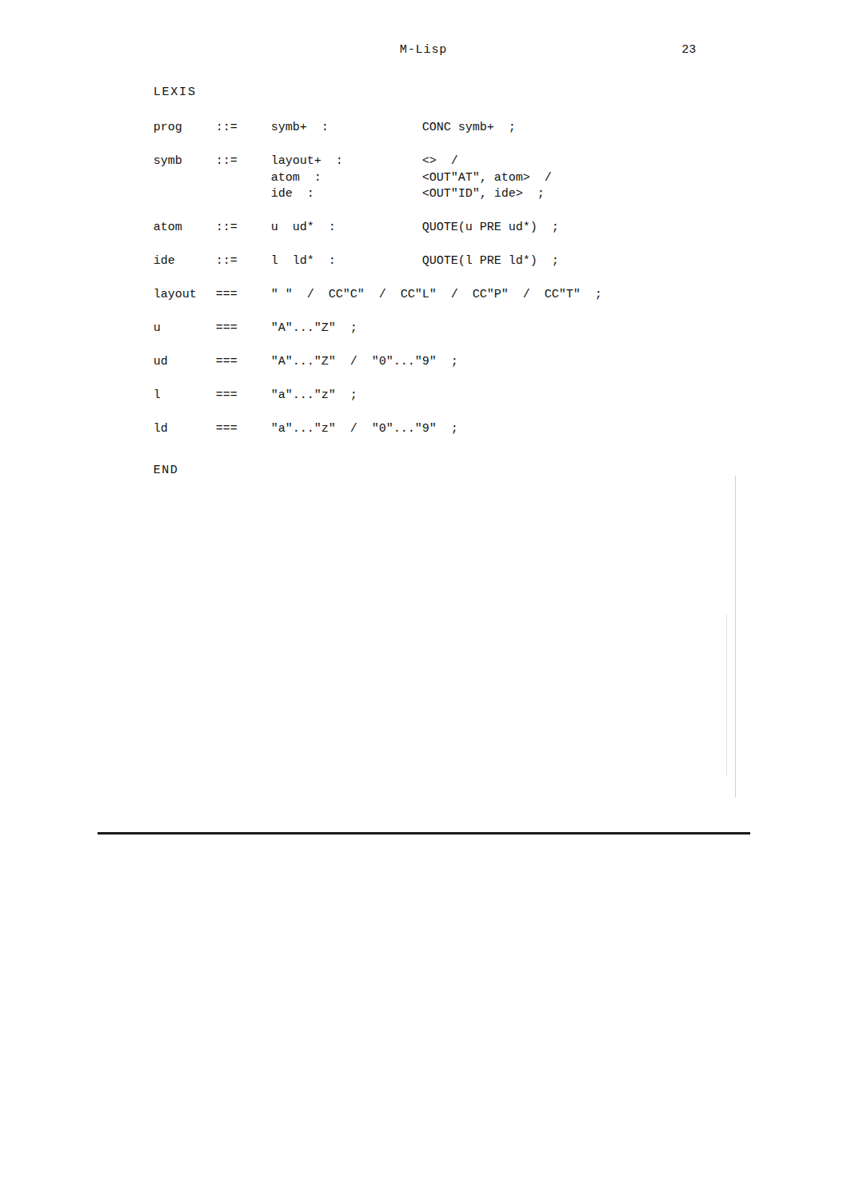M‑Lisp 23
LEXIS
| prog | ::= | symb+ : | CONC symb+ ; |
| symb | ::= | layout+ : | <> / |
| | | atom : | <OUT"AT", atom> / |
| | | ide : | <OUT"ID", ide> ; |
| atom | ::= | u ud* : | QUOTE(u PRE ud*) ; |
| ide | ::= | l ld* : | QUOTE(l PRE ld*) ; |
| layout | === | " " / CC"C" / CC"L" / CC"P" / CC"T" ; |
| u | === | "A"..."Z" ; |
| ud | === | "A"..."Z" / "0"..."9" ; |
| l | === | "a"..."z" ; |
| ld | === | "a"..."z" / "0"..."9" ; |
END